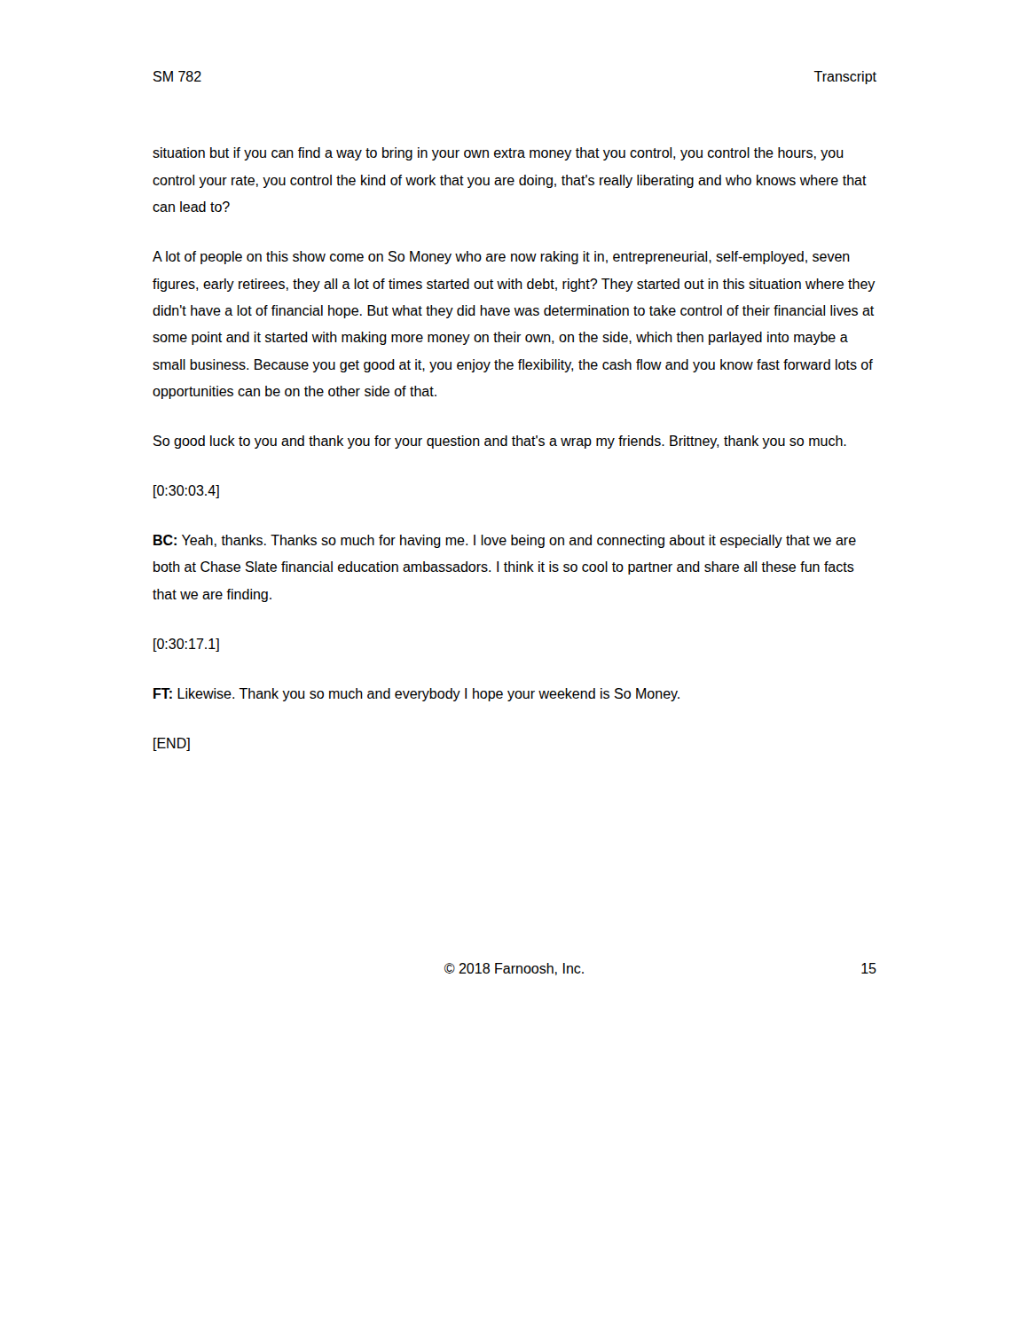SM 782
Transcript
situation but if you can find a way to bring in your own extra money that you control, you control the hours, you control your rate, you control the kind of work that you are doing, that's really liberating and who knows where that can lead to?
A lot of people on this show come on So Money who are now raking it in, entrepreneurial, self-employed, seven figures, early retirees, they all a lot of times started out with debt, right? They started out in this situation where they didn't have a lot of financial hope. But what they did have was determination to take control of their financial lives at some point and it started with making more money on their own, on the side, which then parlayed into maybe a small business. Because you get good at it, you enjoy the flexibility, the cash flow and you know fast forward lots of opportunities can be on the other side of that.
So good luck to you and thank you for your question and that's a wrap my friends. Brittney, thank you so much.
[0:30:03.4]
BC: Yeah, thanks. Thanks so much for having me. I love being on and connecting about it especially that we are both at Chase Slate financial education ambassadors. I think it is so cool to partner and share all these fun facts that we are finding.
[0:30:17.1]
FT: Likewise. Thank you so much and everybody I hope your weekend is So Money.
[END]
© 2018 Farnoosh, Inc.
15